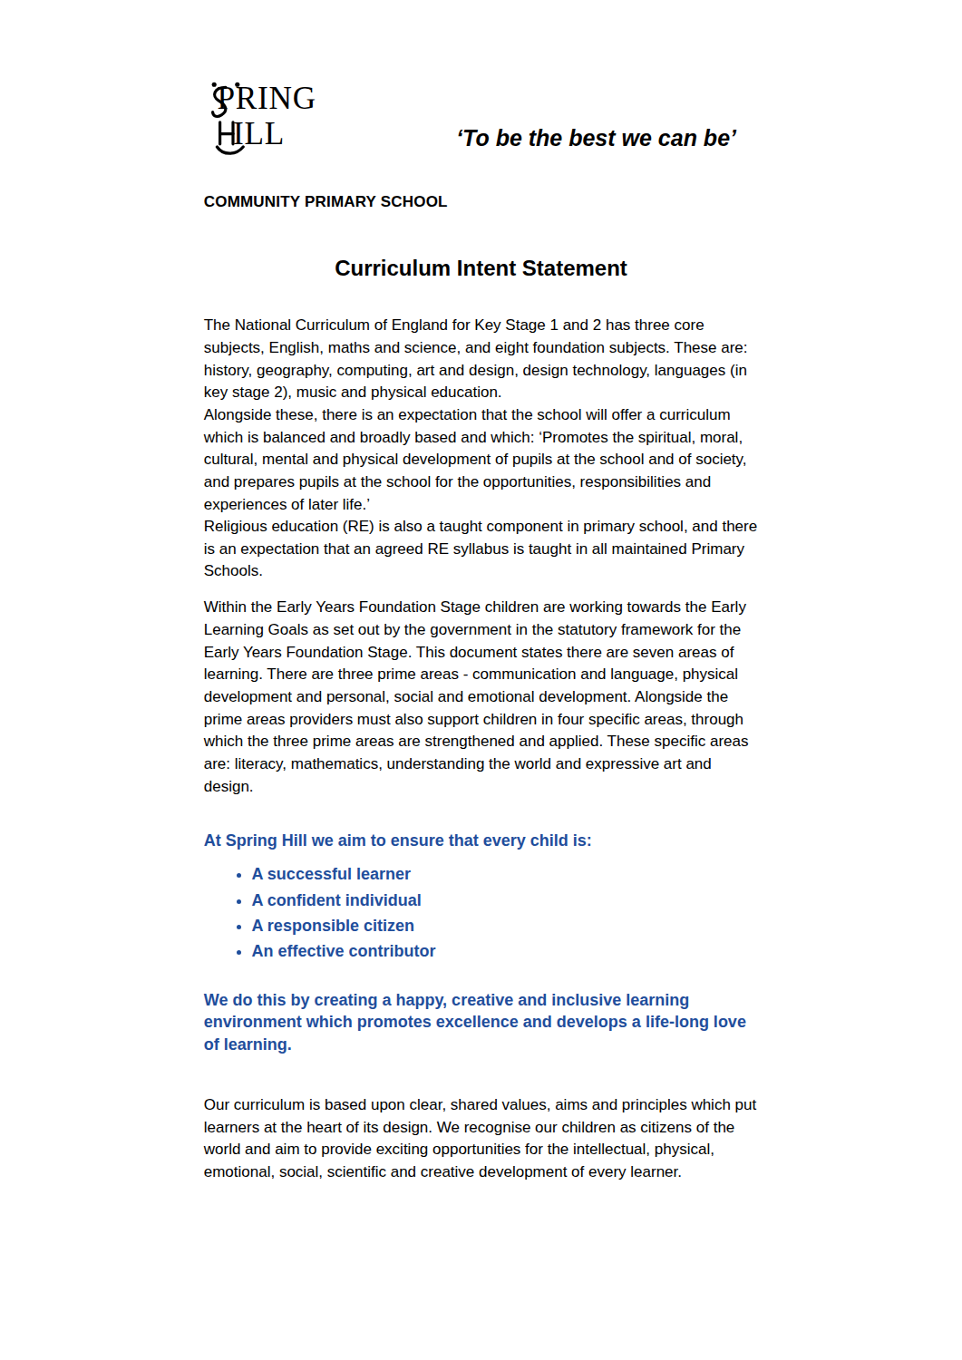PRING ILL
‘To be the best we can be’
COMMUNITY PRIMARY SCHOOL
Curriculum Intent Statement
The National Curriculum of England for Key Stage 1 and 2 has three core subjects, English, maths and science, and eight foundation subjects. These are: history, geography, computing, art and design, design technology, languages (in key stage 2), music and physical education.
Alongside these, there is an expectation that the school will offer a curriculum which is balanced and broadly based and which: ‘Promotes the spiritual, moral, cultural, mental and physical development of pupils at the school and of society, and prepares pupils at the school for the opportunities, responsibilities and experiences of later life.’
Religious education (RE) is also a taught component in primary school, and there is an expectation that an agreed RE syllabus is taught in all maintained Primary Schools.
Within the Early Years Foundation Stage children are working towards the Early Learning Goals as set out by the government in the statutory framework for the Early Years Foundation Stage. This document states there are seven areas of learning. There are three prime areas - communication and language, physical development and personal, social and emotional development. Alongside the prime areas providers must also support children in four specific areas, through which the three prime areas are strengthened and applied. These specific areas are: literacy, mathematics, understanding the world and expressive art and design.
At Spring Hill we aim to ensure that every child is:
A successful learner
A confident individual
A responsible citizen
An effective contributor
We do this by creating a happy, creative and inclusive learning environment which promotes excellence and develops a life-long love of learning.
Our curriculum is based upon clear, shared values, aims and principles which put learners at the heart of its design. We recognise our children as citizens of the world and aim to provide exciting opportunities for the intellectual, physical, emotional, social, scientific and creative development of every learner.